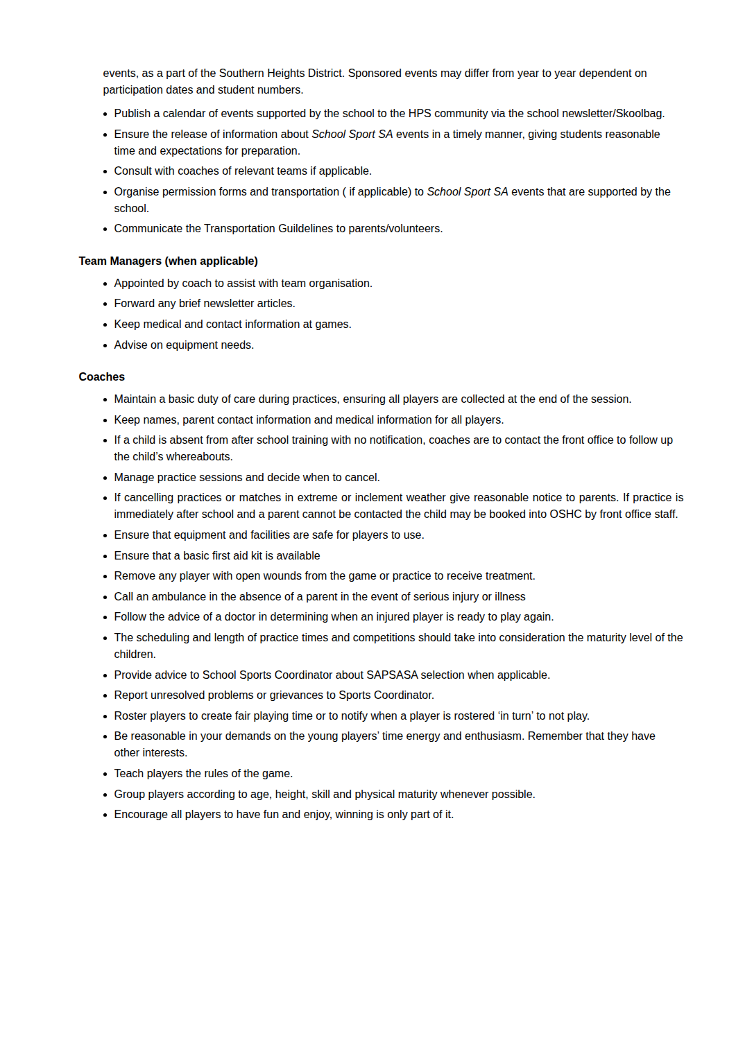events, as a part of the Southern Heights District. Sponsored events may differ from year to year dependent on participation dates and student numbers.
Publish a calendar of events supported by the school to the HPS community via the school newsletter/Skoolbag.
Ensure the release of information about School Sport SA events in a timely manner, giving students reasonable time and expectations for preparation.
Consult with coaches of relevant teams if applicable.
Organise permission forms and transportation ( if applicable) to School Sport SA events that are supported by the school.
Communicate the Transportation Guildelines to parents/volunteers.
Team Managers (when applicable)
Appointed by coach to assist with team organisation.
Forward any brief newsletter articles.
Keep medical and contact information at games.
Advise on equipment needs.
Coaches
Maintain a basic duty of care during practices, ensuring all players are collected at the end of the session.
Keep names, parent contact information and medical information for all players.
If a child is absent from after school training with no notification, coaches are to contact the front office to follow up the child’s whereabouts.
Manage practice sessions and decide when to cancel.
If cancelling practices or matches in extreme or inclement weather give reasonable notice to parents. If practice is immediately after school and a parent cannot be contacted the child may be booked into OSHC by front office staff.
Ensure that equipment and facilities are safe for players to use.
Ensure that a basic first aid kit is available
Remove any player with open wounds from the game or practice to receive treatment.
Call an ambulance in the absence of a parent in the event of serious injury or illness
Follow the advice of a doctor in determining when an injured player is ready to play again.
The scheduling and length of practice times and competitions should take into consideration the maturity level of the children.
Provide advice to School Sports Coordinator about SAPSASA selection when applicable.
Report unresolved problems or grievances to Sports Coordinator.
Roster players to create fair playing time or to notify when a player is rostered ‘in turn’ to not play.
Be reasonable in your demands on the young players’ time energy and enthusiasm. Remember that they have other interests.
Teach players the rules of the game.
Group players according to age, height, skill and physical maturity whenever possible.
Encourage all players to have fun and enjoy, winning is only part of it.